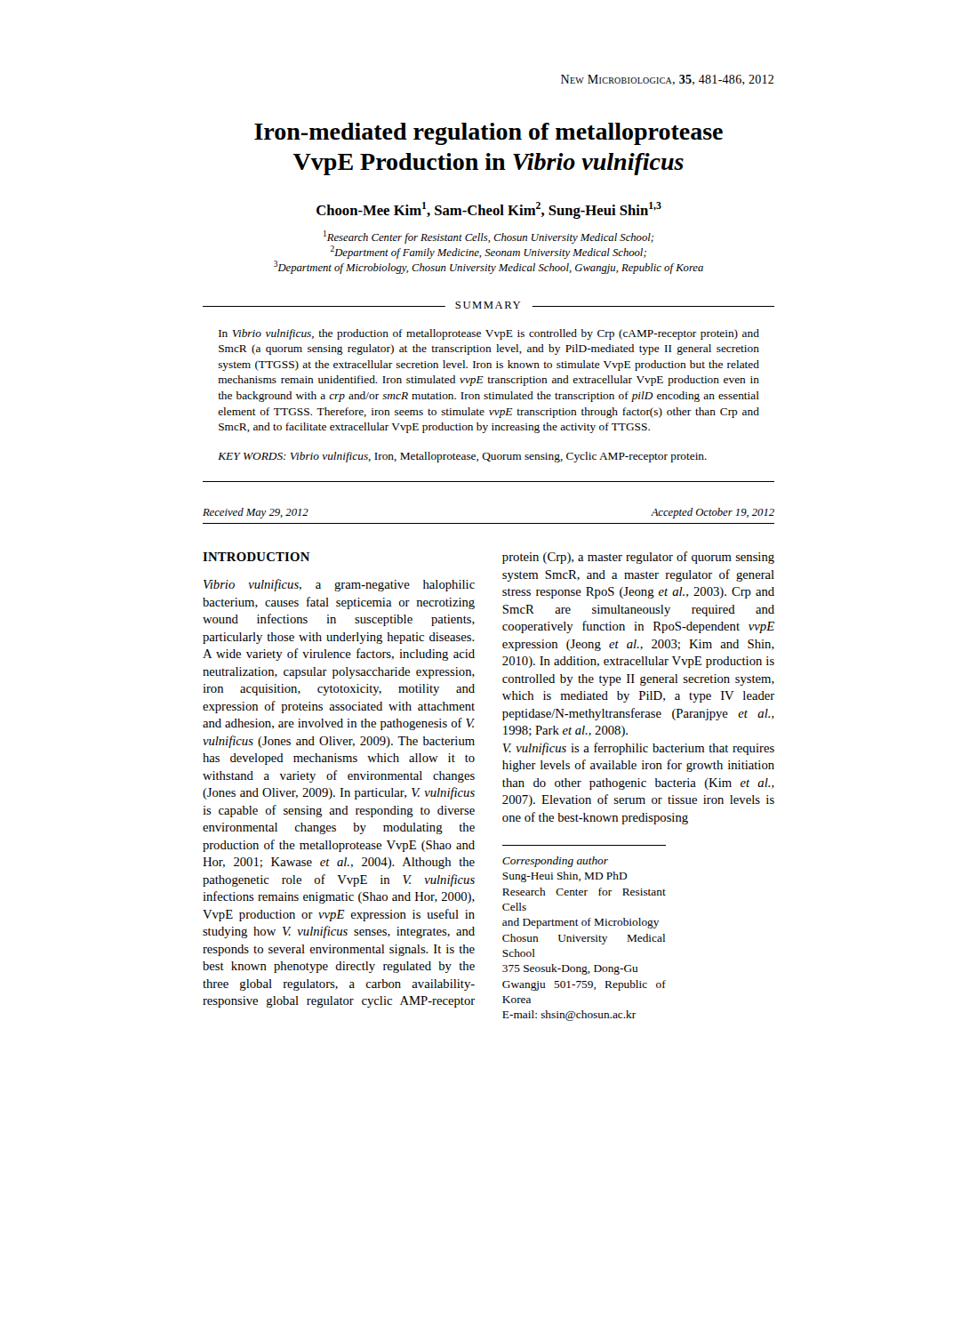New Microbiologica, 35, 481-486, 2012
Iron-mediated regulation of metalloprotease
VvpE Production in Vibrio vulnificus
Choon-Mee Kim1, Sam-Cheol Kim2, Sung-Heui Shin1,3
1Research Center for Resistant Cells, Chosun University Medical School;
2Department of Family Medicine, Seonam University Medical School;
3Department of Microbiology, Chosun University Medical School, Gwangju, Republic of Korea
SUMMARY
In Vibrio vulnificus, the production of metalloprotease VvpE is controlled by Crp (cAMP-receptor protein) and SmcR (a quorum sensing regulator) at the transcription level, and by PilD-mediated type II general secretion system (TTGSS) at the extracellular secretion level. Iron is known to stimulate VvpE production but the related mechanisms remain unidentified. Iron stimulated vvpE transcription and extracellular VvpE production even in the background with a crp and/or smcR mutation. Iron stimulated the transcription of pilD encoding an essential element of TTGSS. Therefore, iron seems to stimulate vvpE transcription through factor(s) other than Crp and SmcR, and to facilitate extracellular VvpE production by increasing the activity of TTGSS.
KEY WORDS: Vibrio vulnificus, Iron, Metalloprotease, Quorum sensing, Cyclic AMP-receptor protein.
Received May 29, 2012 Accepted October 19, 2012
INTRODUCTION
Vibrio vulnificus, a gram-negative halophilic bacterium, causes fatal septicemia or necrotizing wound infections in susceptible patients, particularly those with underlying hepatic diseases. A wide variety of virulence factors, including acid neutralization, capsular polysaccharide expression, iron acquisition, cytotoxicity, motility and expression of proteins associated with attachment and adhesion, are involved in the pathogenesis of V. vulnificus (Jones and Oliver, 2009). The bacterium has developed mechanisms which allow it to withstand a variety of environmental changes (Jones and Oliver, 2009). In particular, V. vulnificus is capable of sensing and responding to diverse environmental changes by modulating the production of the metalloprotease VvpE (Shao and Hor, 2001; Kawase et al., 2004). Although the pathogenetic role of VvpE in V. vulnificus infections remains enigmatic (Shao and Hor, 2000), VvpE production or vvpE expression is useful in studying how V. vulnificus senses, integrates, and responds to several environmental signals. It is the best known phenotype directly regulated by the three global regulators, a carbon availability-responsive global regulator cyclic AMP-receptor protein (Crp), a master regulator of quorum sensing system SmcR, and a master regulator of general stress response RpoS (Jeong et al., 2003). Crp and SmcR are simultaneously required and cooperatively function in RpoS-dependent vvpE expression (Jeong et al., 2003; Kim and Shin, 2010). In addition, extracellular VvpE production is controlled by the type II general secretion system, which is mediated by PilD, a type IV leader peptidase/N-methyltransferase (Paranjpye et al., 1998; Park et al., 2008).
V. vulnificus is a ferrophilic bacterium that requires higher levels of available iron for growth initiation than do other pathogenic bacteria (Kim et al., 2007). Elevation of serum or tissue iron levels is one of the best-known predisposing
Corresponding author
Sung-Heui Shin, MD PhD
Research Center for Resistant Cells
and Department of Microbiology
Chosun University Medical School
375 Seosuk-Dong, Dong-Gu
Gwangju 501-759, Republic of Korea
E-mail: shsin@chosun.ac.kr